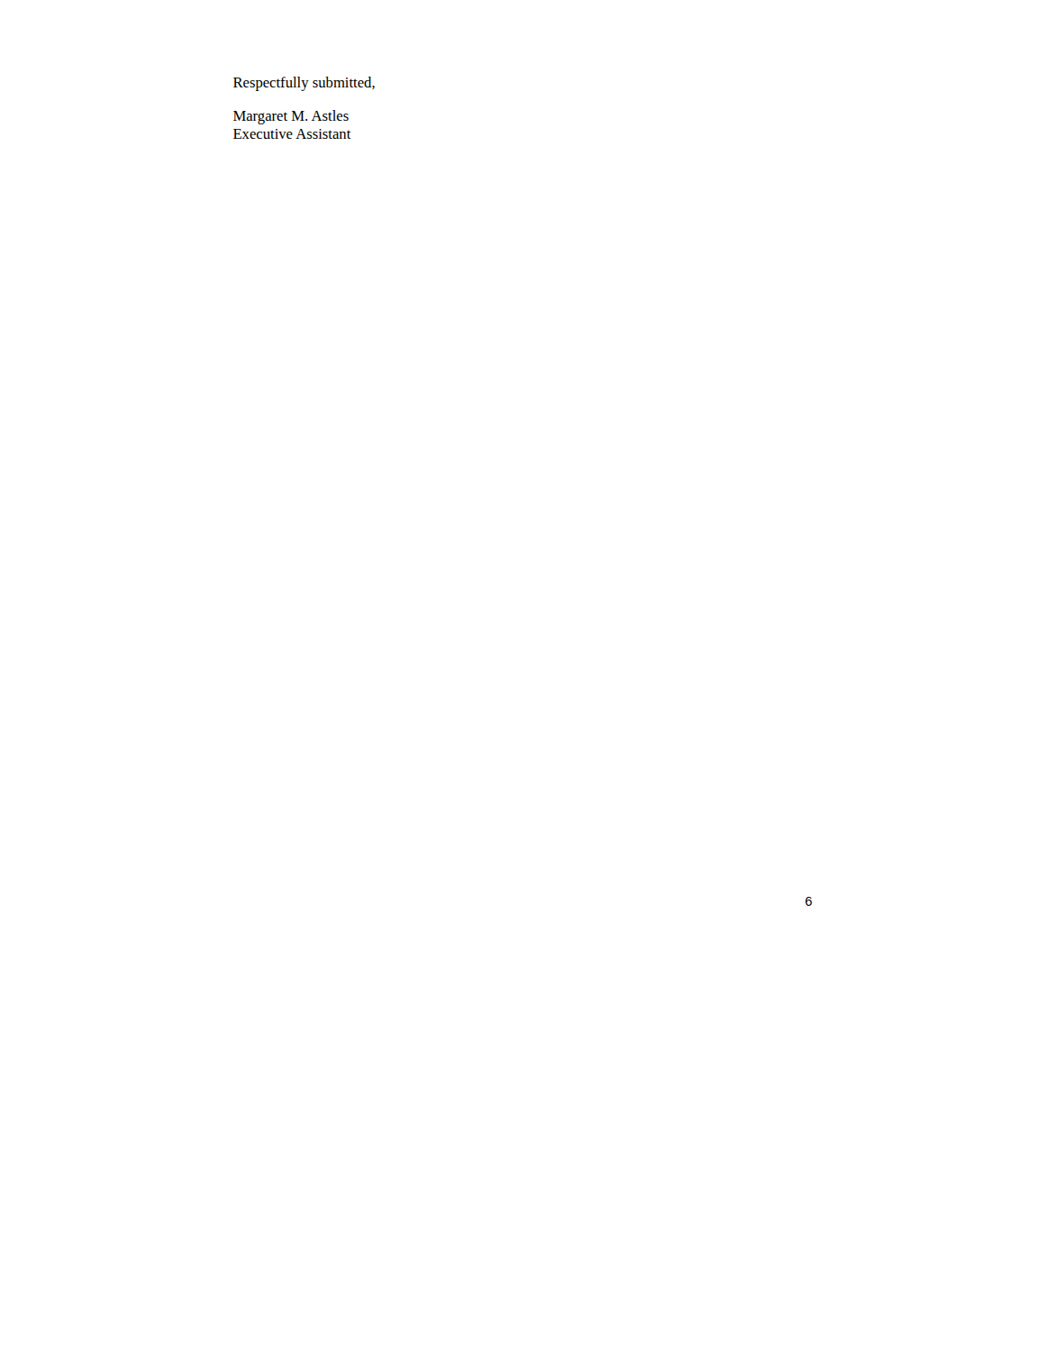Respectfully submitted,
Margaret M. Astles
Executive Assistant
6